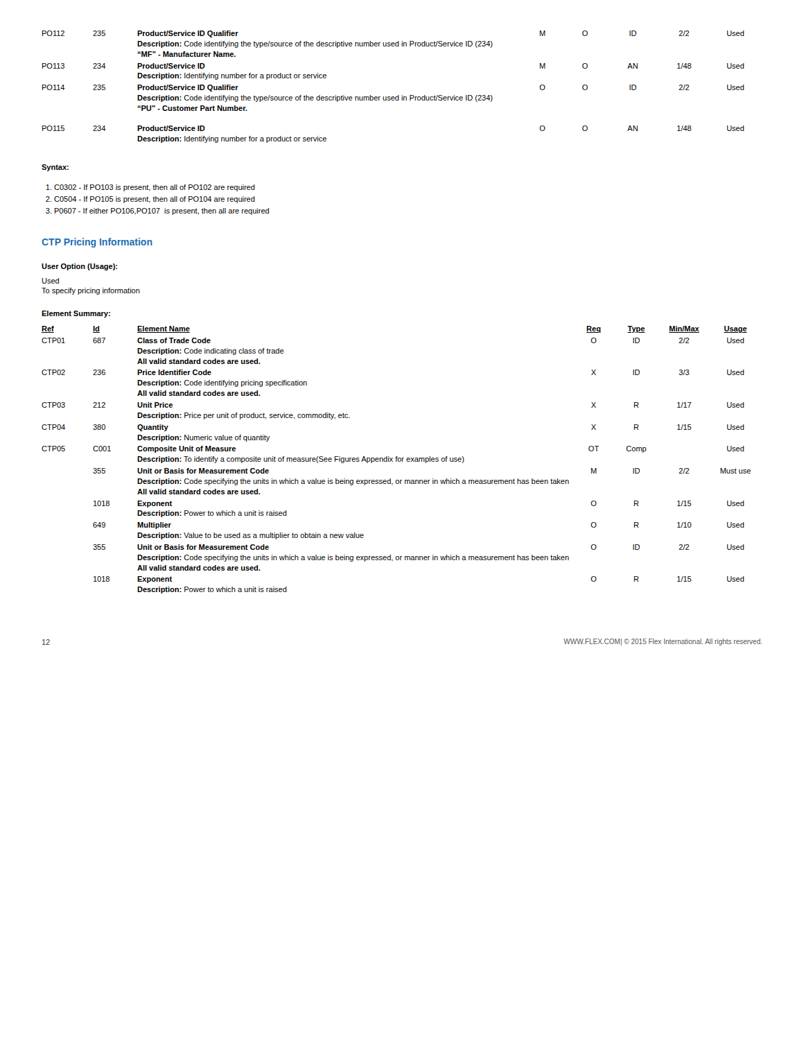| PO112 | 235 | Product/Service ID Qualifier Description: Code identifying the type/source of the descriptive number used in Product/Service ID (234) “MF” - Manufacturer Name. | M | O | ID | 2/2 | Used |
| PO113 | 234 | Product/Service ID Description: Identifying number for a product or service | M | O | AN | 1/48 | Used |
| PO114 | 235 | Product/Service ID Qualifier Description: Code identifying the type/source of the descriptive number used in Product/Service ID (234) “PU” - Customer Part Number. | O | O | ID | 2/2 | Used |
| PO115 | 234 | Product/Service ID Description: Identifying number for a product or service | O | O | AN | 1/48 | Used |
Syntax:
C0302 - If PO103 is present, then all of PO102 are required
C0504 - If PO105 is present, then all of PO104 are required
P0607 - If either PO106,PO107 is present, then all are required
CTP Pricing Information
User Option (Usage):
Used
To specify pricing information
Element Summary:
| Ref | Id | Element Name | Req | Type | Min/Max | Usage |
| CTP01 | 687 | Class of Trade Code Description: Code indicating class of trade All valid standard codes are used. | O | ID | 2/2 | Used |
| CTP02 | 236 | Price Identifier Code Description: Code identifying pricing specification All valid standard codes are used. | X | ID | 3/3 | Used |
| CTP03 | 212 | Unit Price Description: Price per unit of product, service, commodity, etc. | X | R | 1/17 | Used |
| CTP04 | 380 | Quantity Description: Numeric value of quantity | X | R | 1/15 | Used |
| CTP05 | C001 | Composite Unit of Measure Description: To identify a composite unit of measure(See Figures Appendix for examples of use) | OT | Comp | | Used |
| | 355 | Unit or Basis for Measurement Code Description: Code specifying the units in which a value is being expressed, or manner in which a measurement has been taken All valid standard codes are used. | M | ID | 2/2 | Must use |
| | 1018 | Exponent Description: Power to which a unit is raised | O | R | 1/15 | Used |
| | 649 | Multiplier Description: Value to be used as a multiplier to obtain a new value | O | R | 1/10 | Used |
| | 355 | Unit or Basis for Measurement Code Description: Code specifying the units in which a value is being expressed, or manner in which a measurement has been taken All valid standard codes are used. | O | ID | 2/2 | Used |
| | 1018 | Exponent Description: Power to which a unit is raised | O | R | 1/15 | Used |
12
WWW.FLEX.COM| © 2015 Flex International. All rights reserved.